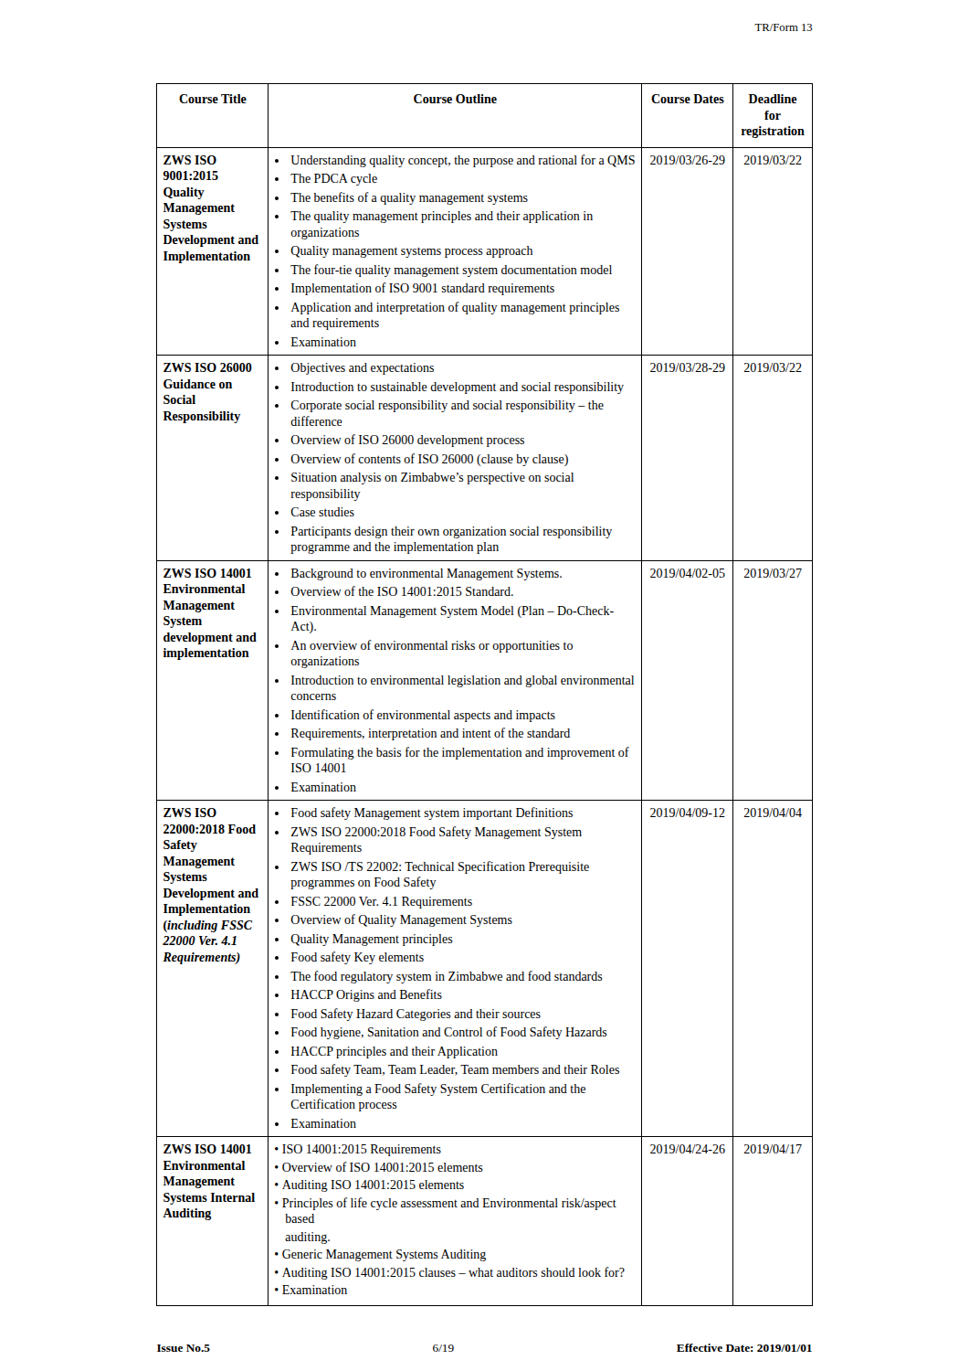TR/Form 13
| Course Title | Course Outline | Course Dates | Deadline for registration |
| --- | --- | --- | --- |
| ZWS ISO 9001:2015 Quality Management Systems Development and Implementation | Understanding quality concept, the purpose and rational for a QMS The PDCA cycle The benefits of a quality management systems The quality management principles and their application in organizations Quality management systems process approach The four-tie quality management system documentation model Implementation of ISO 9001 standard requirements Application and interpretation of quality management principles and requirements Examination | 2019/03/26-29 | 2019/03/22 |
| ZWS ISO 26000 Guidance on Social Responsibility | Objectives and expectations Introduction to sustainable development and social responsibility Corporate social responsibility and social responsibility – the difference Overview of ISO 26000 development process Overview of contents of ISO 26000 (clause by clause) Situation analysis on Zimbabwe’s perspective on social responsibility Case studies Participants design their own organization social responsibility programme and the implementation plan | 2019/03/28-29 | 2019/03/22 |
| ZWS ISO 14001 Environmental Management System development and implementation | Background to environmental Management Systems. Overview of the ISO 14001:2015 Standard. Environmental Management System Model (Plan – Do-Check- Act). An overview of environmental risks or opportunities to organizations Introduction to environmental legislation and global environmental concerns Identification of environmental aspects and impacts Requirements, interpretation and intent of the standard Formulating the basis for the implementation and improvement of ISO 14001 Examination | 2019/04/02-05 | 2019/03/27 |
| ZWS ISO 22000:2018 Food Safety Management Systems Development and Implementation ( including FSSC 22000 Ver. 4.1 Requirements) | Food safety Management system important Definitions ZWS ISO 22000:2018 Food Safety Management System Requirements ZWS ISO /TS 22002: Technical Specification Prerequisite programmes on Food Safety FSSC 22000 Ver. 4.1 Requirements Overview of Quality Management Systems Quality Management principles Food safety Key elements The food regulatory system in Zimbabwe and food standards HACCP Origins and Benefits Food Safety Hazard Categories and their sources Food hygiene, Sanitation and Control of Food Safety Hazards HACCP principles and their Application Food safety Team, Team Leader, Team members and their Roles Implementing a Food Safety System Certification and the Certification process Examination | 2019/04/09-12 | 2019/04/04 |
| ZWS ISO 14001 Environmental Management Systems Internal Auditing | ISO 14001:2015 Requirements Overview of ISO 14001:2015 elements Auditing ISO 14001:2015 elements Principles of life cycle assessment and Environmental risk/aspect based auditing. Generic Management Systems Auditing Auditing ISO 14001:2015 clauses – what auditors should look for? Examination | 2019/04/24-26 | 2019/04/17 |
Issue No.5 6/19 Effective Date: 2019/01/01